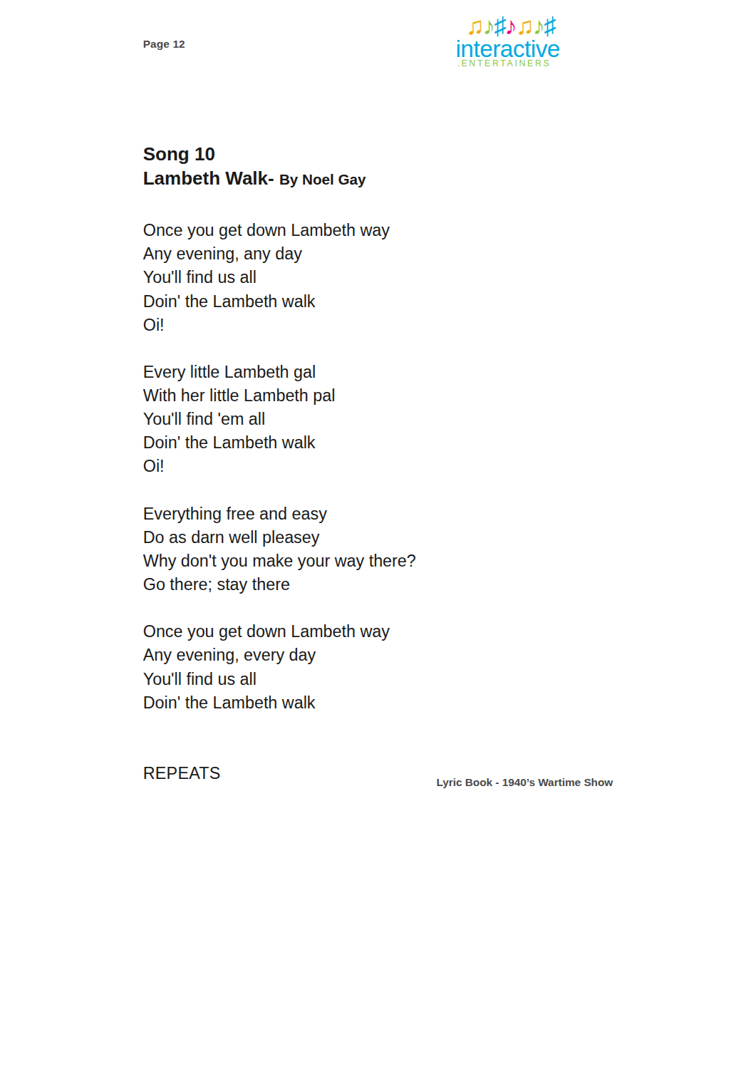Page 12
♫♪♯♪♫♪♯
interactive
. ENTERTAINERS
Song 10
Lambeth Walk- By Noel Gay
Once you get down Lambeth way
Any evening, any day
You'll find us all
Doin' the Lambeth walk
Oi!
Every little Lambeth gal
With her little Lambeth pal
You'll find 'em all
Doin' the Lambeth walk
Oi!
Everything free and easy
Do as darn well pleasey
Why don't you make your way there?
Go there; stay there
Once you get down Lambeth way
Any evening, every day
You'll find us all
Doin' the Lambeth walk
REPEATS
Lyric Book - 1940’s Wartime Show